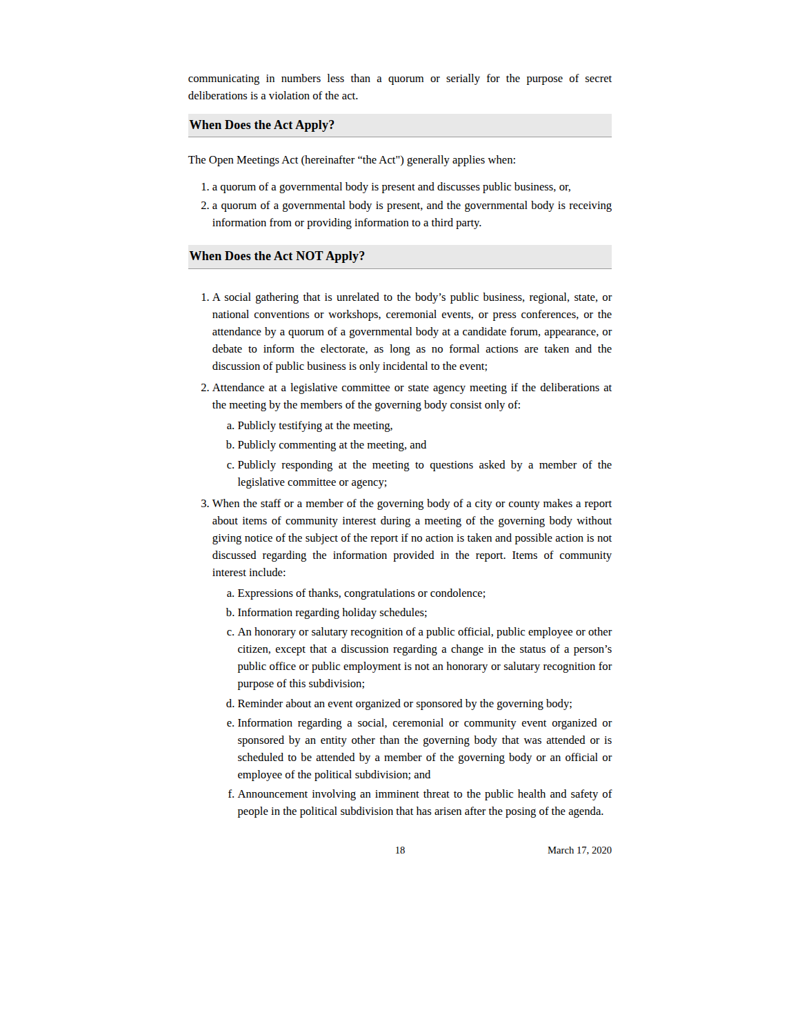communicating in numbers less than a quorum or serially for the purpose of secret deliberations is a violation of the act.
When Does the Act Apply?
The Open Meetings Act (hereinafter “the Act") generally applies when:
a quorum of a governmental body is present and discusses public business, or,
a quorum of a governmental body is present, and the governmental body is receiving information from or providing information to a third party.
When Does the Act NOT Apply?
A social gathering that is unrelated to the body’s public business, regional, state, or national conventions or workshops, ceremonial events, or press conferences, or the attendance by a quorum of a governmental body at a candidate forum, appearance, or debate to inform the electorate, as long as no formal actions are taken and the discussion of public business is only incidental to the event;
Attendance at a legislative committee or state agency meeting if the deliberations at the meeting by the members of the governing body consist only of:
Publicly testifying at the meeting,
Publicly commenting at the meeting, and
Publicly responding at the meeting to questions asked by a member of the legislative committee or agency;
When the staff or a member of the governing body of a city or county makes a report about items of community interest during a meeting of the governing body without giving notice of the subject of the report if no action is taken and possible action is not discussed regarding the information provided in the report. Items of community interest include:
Expressions of thanks, congratulations or condolence;
Information regarding holiday schedules;
An honorary or salutary recognition of a public official, public employee or other citizen, except that a discussion regarding a change in the status of a person’s public office or public employment is not an honorary or salutary recognition for purpose of this subdivision;
Reminder about an event organized or sponsored by the governing body;
Information regarding a social, ceremonial or community event organized or sponsored by an entity other than the governing body that was attended or is scheduled to be attended by a member of the governing body or an official or employee of the political subdivision; and
Announcement involving an imminent threat to the public health and safety of people in the political subdivision that has arisen after the posing of the agenda.
18
March 17, 2020